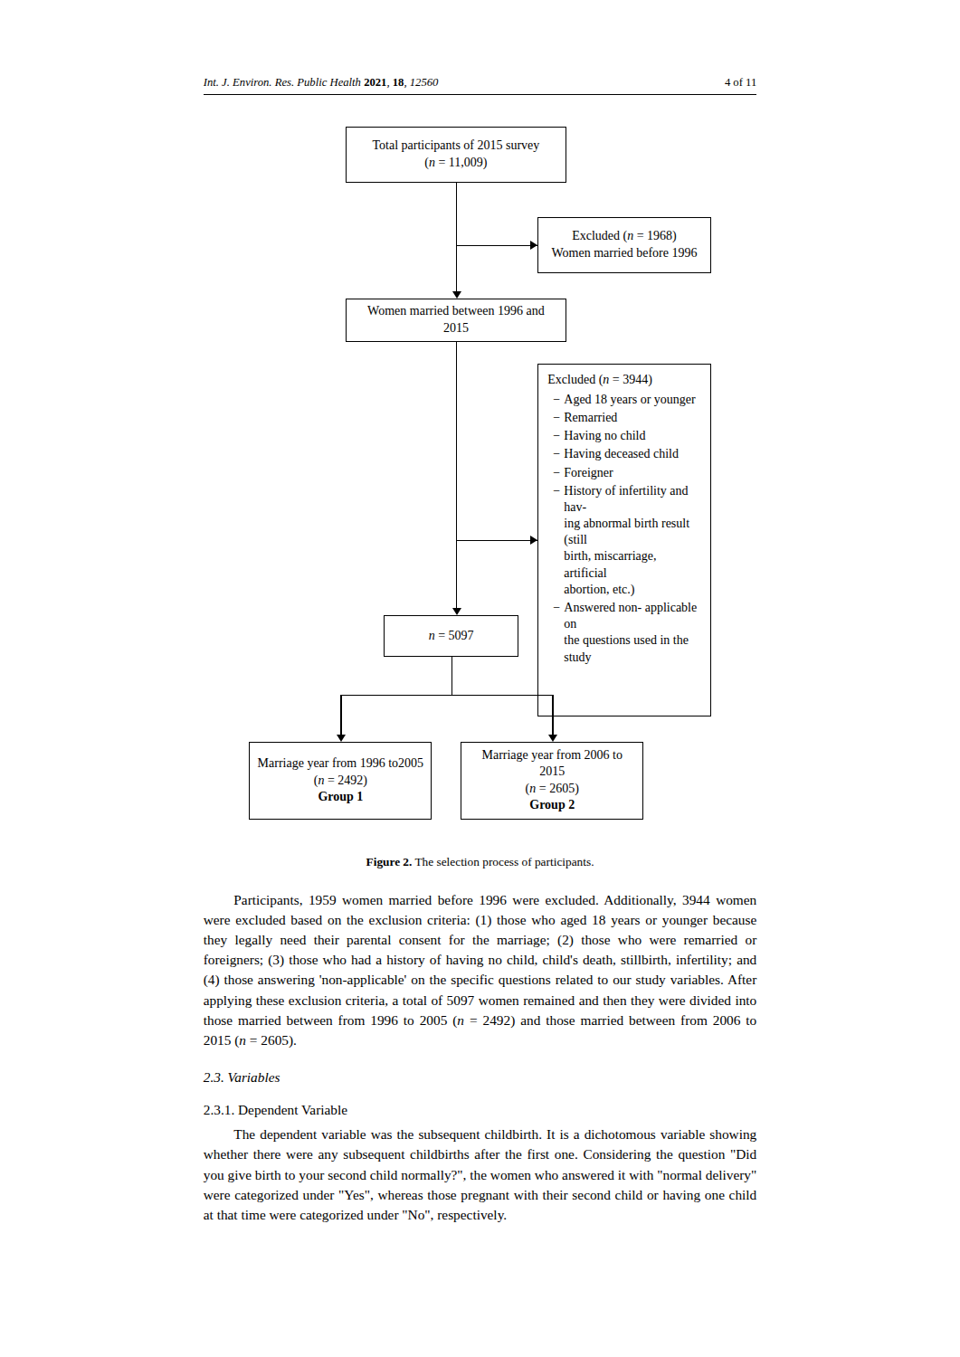Int. J. Environ. Res. Public Health 2021, 18, 12560 4 of 11
Total participants of 2015 survey
(n = 11,009)
Excluded (n = 1968)
Women married before 1996
Women married between 1996 and 2015
Excluded (n = 3944)
Aged 18 years or younger
Remarried
Having no child
Having deceased child
Foreigner
History of infertility and hav-
ing abnormal birth result (still
birth, miscarriage, artificial
abortion, etc.)
Answered non- applicable on
the questions used in the
study
n = 5097
Marriage year from 1996 to2005
(n = 2492)
Group 1
Marriage year from 2006 to 2015
(n = 2605)
Group 2
Figure 2. The selection process of participants.
Participants, 1959 women married before 1996 were excluded. Additionally, 3944 women were excluded based on the exclusion criteria: (1) those who aged 18 years or younger because they legally need their parental consent for the marriage; (2) those who were remarried or foreigners; (3) those who had a history of having no child, child's death, stillbirth, infertility; and (4) those answering 'non-applicable' on the specific questions related to our study variables. After applying these exclusion criteria, a total of 5097 women remained and then they were divided into those married between from 1996 to 2005 (n = 2492) and those married between from 2006 to 2015 (n = 2605).
2.3. Variables
2.3.1. Dependent Variable
The dependent variable was the subsequent childbirth. It is a dichotomous variable showing whether there were any subsequent childbirths after the first one. Considering the question "Did you give birth to your second child normally?", the women who answered it with "normal delivery" were categorized under "Yes", whereas those pregnant with their second child or having one child at that time were categorized under "No", respectively.